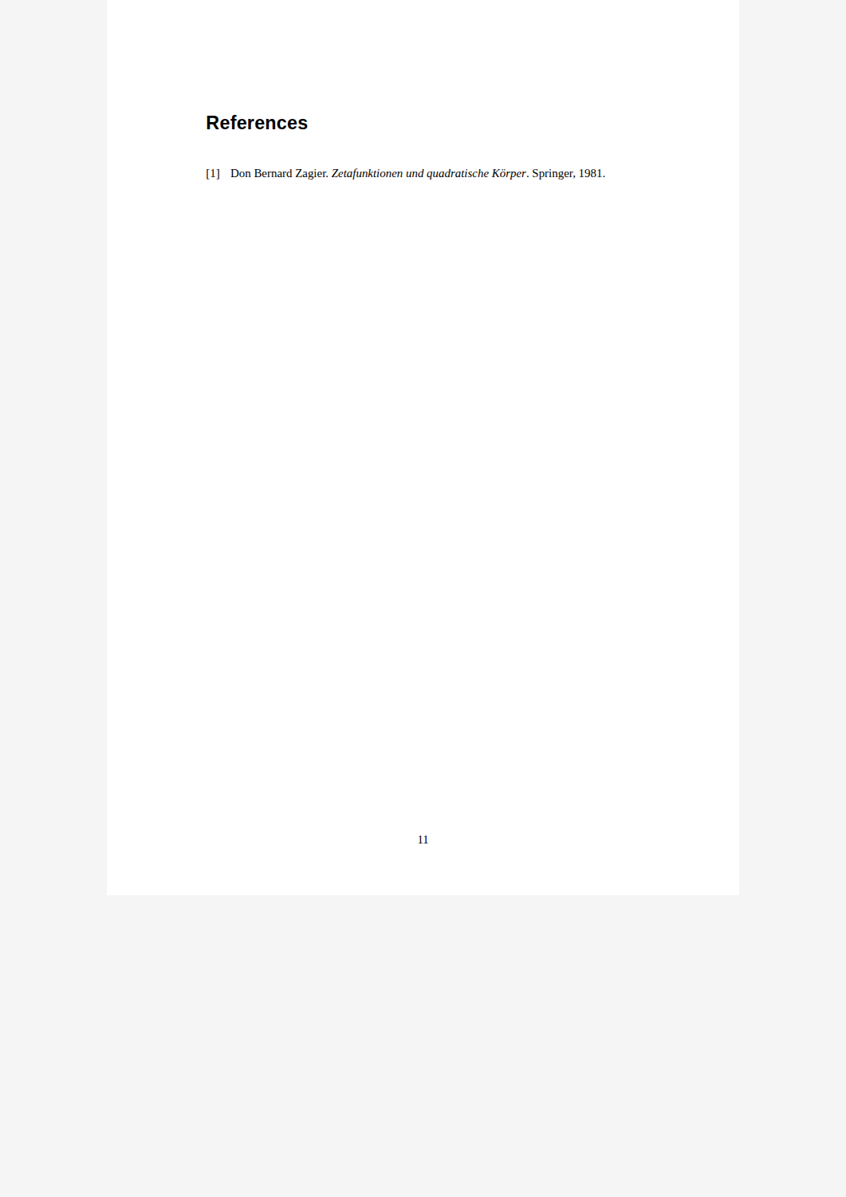References
[1] Don Bernard Zagier. Zetafunktionen und quadratische Körper. Springer, 1981.
11